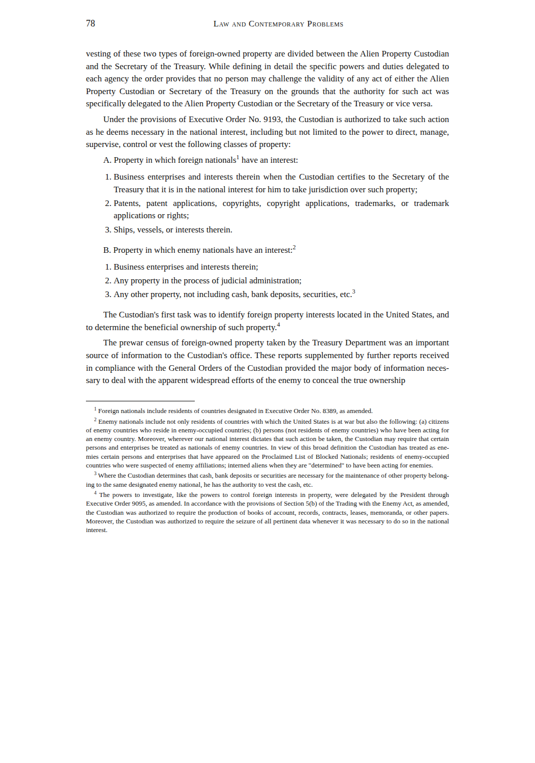78 Law and Contemporary Problems
vesting of these two types of foreign-owned property are divided between the Alien Property Custodian and the Secretary of the Treasury. While defining in detail the specific powers and duties delegated to each agency the order provides that no person may challenge the validity of any act of either the Alien Property Custodian or Secretary of the Treasury on the grounds that the authority for such act was specifically delegated to the Alien Property Custodian or the Secretary of the Treasury or vice versa.
Under the provisions of Executive Order No. 9193, the Custodian is authorized to take such action as he deems necessary in the national interest, including but not limited to the power to direct, manage, supervise, control or vest the following classes of property:
A. Property in which foreign nationals1 have an interest:
Business enterprises and interests therein when the Custodian certifies to the Secretary of the Treasury that it is in the national interest for him to take jurisdiction over such property;
Patents, patent applications, copyrights, copyright applications, trademarks, or trademark applications or rights;
Ships, vessels, or interests therein.
B. Property in which enemy nationals have an interest:2
Business enterprises and interests therein;
Any property in the process of judicial administration;
Any other property, not including cash, bank deposits, securities, etc.3
The Custodian's first task was to identify foreign property interests located in the United States, and to determine the beneficial ownership of such property.4
The prewar census of foreign-owned property taken by the Treasury Department was an important source of information to the Custodian's office. These reports supplemented by further reports received in compliance with the General Orders of the Custodian provided the major body of information necessary to deal with the apparent widespread efforts of the enemy to conceal the true ownership
1 Foreign nationals include residents of countries designated in Executive Order No. 8389, as amended.
2 Enemy nationals include not only residents of countries with which the United States is at war but also the following: (a) citizens of enemy countries who reside in enemy-occupied countries; (b) persons (not residents of enemy countries) who have been acting for an enemy country. Moreover, wherever our national interest dictates that such action be taken, the Custodian may require that certain persons and enterprises be treated as nationals of enemy countries. In view of this broad definition the Custodian has treated as enemies certain persons and enterprises that have appeared on the Proclaimed List of Blocked Nationals; residents of enemy-occupied countries who were suspected of enemy affiliations; interned aliens when they are "determined" to have been acting for enemies.
3 Where the Custodian determines that cash, bank deposits or securities are necessary for the maintenance of other property belonging to the same designated enemy national, he has the authority to vest the cash, etc.
4 The powers to investigate, like the powers to control foreign interests in property, were delegated by the President through Executive Order 9095, as amended. In accordance with the provisions of Section 5(b) of the Trading with the Enemy Act, as amended, the Custodian was authorized to require the production of books of account, records, contracts, leases, memoranda, or other papers. Moreover, the Custodian was authorized to require the seizure of all pertinent data whenever it was necessary to do so in the national interest.